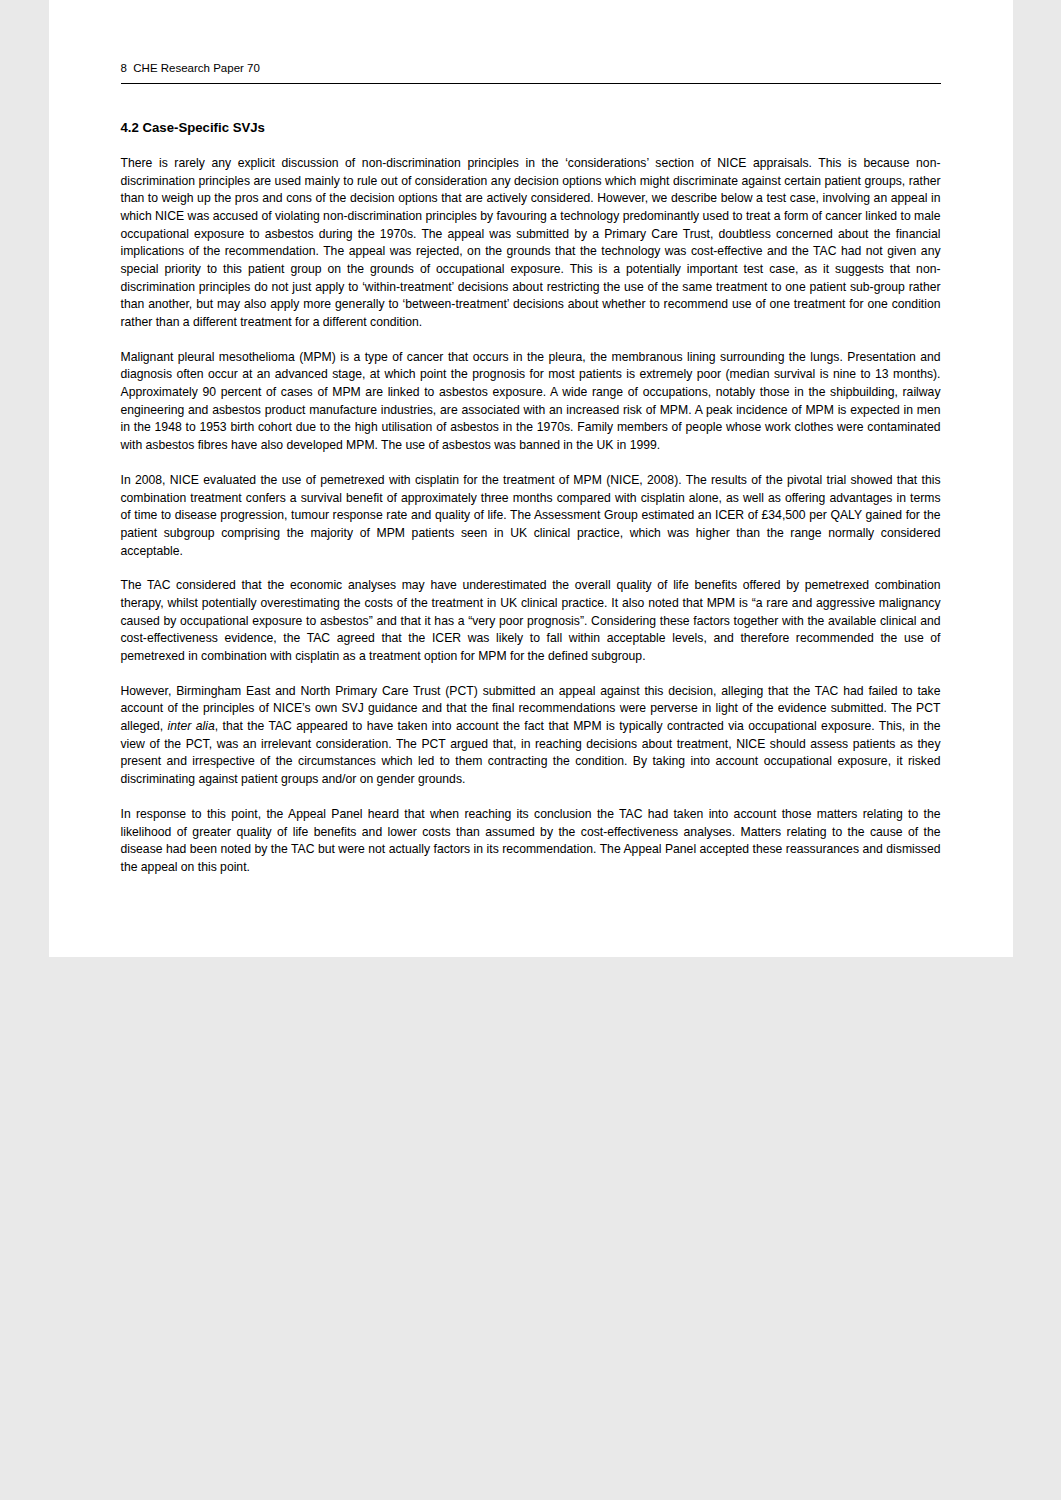8 CHE Research Paper 70
4.2 Case-Specific SVJs
There is rarely any explicit discussion of non-discrimination principles in the ‘considerations’ section of NICE appraisals. This is because non-discrimination principles are used mainly to rule out of consideration any decision options which might discriminate against certain patient groups, rather than to weigh up the pros and cons of the decision options that are actively considered. However, we describe below a test case, involving an appeal in which NICE was accused of violating non-discrimination principles by favouring a technology predominantly used to treat a form of cancer linked to male occupational exposure to asbestos during the 1970s. The appeal was submitted by a Primary Care Trust, doubtless concerned about the financial implications of the recommendation. The appeal was rejected, on the grounds that the technology was cost-effective and the TAC had not given any special priority to this patient group on the grounds of occupational exposure. This is a potentially important test case, as it suggests that non-discrimination principles do not just apply to ‘within-treatment’ decisions about restricting the use of the same treatment to one patient sub-group rather than another, but may also apply more generally to ‘between-treatment’ decisions about whether to recommend use of one treatment for one condition rather than a different treatment for a different condition.
Malignant pleural mesothelioma (MPM) is a type of cancer that occurs in the pleura, the membranous lining surrounding the lungs. Presentation and diagnosis often occur at an advanced stage, at which point the prognosis for most patients is extremely poor (median survival is nine to 13 months). Approximately 90 percent of cases of MPM are linked to asbestos exposure. A wide range of occupations, notably those in the shipbuilding, railway engineering and asbestos product manufacture industries, are associated with an increased risk of MPM. A peak incidence of MPM is expected in men in the 1948 to 1953 birth cohort due to the high utilisation of asbestos in the 1970s. Family members of people whose work clothes were contaminated with asbestos fibres have also developed MPM. The use of asbestos was banned in the UK in 1999.
In 2008, NICE evaluated the use of pemetrexed with cisplatin for the treatment of MPM (NICE, 2008). The results of the pivotal trial showed that this combination treatment confers a survival benefit of approximately three months compared with cisplatin alone, as well as offering advantages in terms of time to disease progression, tumour response rate and quality of life. The Assessment Group estimated an ICER of £34,500 per QALY gained for the patient subgroup comprising the majority of MPM patients seen in UK clinical practice, which was higher than the range normally considered acceptable.
The TAC considered that the economic analyses may have underestimated the overall quality of life benefits offered by pemetrexed combination therapy, whilst potentially overestimating the costs of the treatment in UK clinical practice. It also noted that MPM is “a rare and aggressive malignancy caused by occupational exposure to asbestos” and that it has a “very poor prognosis”. Considering these factors together with the available clinical and cost-effectiveness evidence, the TAC agreed that the ICER was likely to fall within acceptable levels, and therefore recommended the use of pemetrexed in combination with cisplatin as a treatment option for MPM for the defined subgroup.
However, Birmingham East and North Primary Care Trust (PCT) submitted an appeal against this decision, alleging that the TAC had failed to take account of the principles of NICE’s own SVJ guidance and that the final recommendations were perverse in light of the evidence submitted. The PCT alleged, inter alia, that the TAC appeared to have taken into account the fact that MPM is typically contracted via occupational exposure. This, in the view of the PCT, was an irrelevant consideration. The PCT argued that, in reaching decisions about treatment, NICE should assess patients as they present and irrespective of the circumstances which led to them contracting the condition. By taking into account occupational exposure, it risked discriminating against patient groups and/or on gender grounds.
In response to this point, the Appeal Panel heard that when reaching its conclusion the TAC had taken into account those matters relating to the likelihood of greater quality of life benefits and lower costs than assumed by the cost-effectiveness analyses. Matters relating to the cause of the disease had been noted by the TAC but were not actually factors in its recommendation. The Appeal Panel accepted these reassurances and dismissed the appeal on this point.